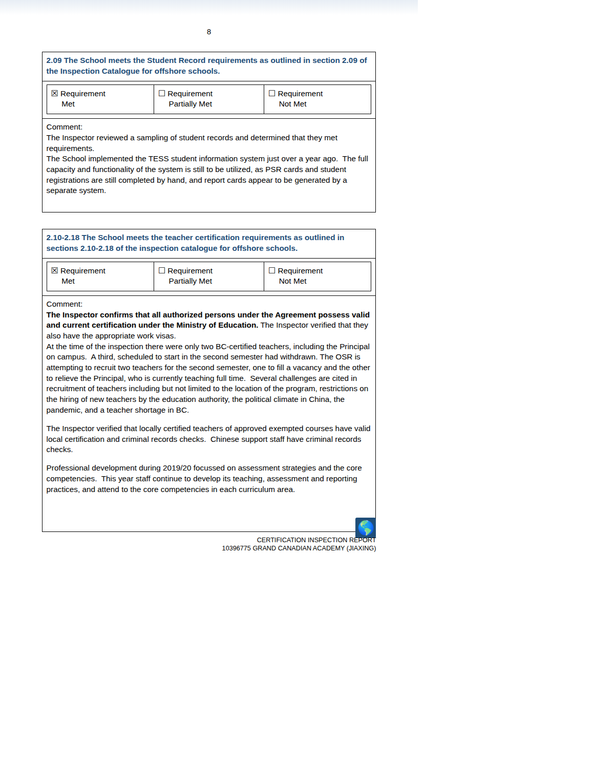8
| 2.09 The School meets the Student Record requirements as outlined in section 2.09 of the Inspection Catalogue for offshore schools. |
| / ☒ Requirement Met / ☐ Requirement Partially Met / ☐ Requirement Not Met / |
| Comment: The Inspector reviewed a sampling of student records and determined that they met requirements. The School implemented the TESS student information system just over a year ago. The full capacity and functionality of the system is still to be utilized, as PSR cards and student registrations are still completed by hand, and report cards appear to be generated by a separate system. |
| 2.10-2.18 The School meets the teacher certification requirements as outlined in sections 2.10-2.18 of the inspection catalogue for offshore schools. |
| / ☒ Requirement Met / ☐ Requirement Partially Met / ☐ Requirement Not Met / |
| Comment: The Inspector confirms that all authorized persons under the Agreement possess valid and current certification under the Ministry of Education. The Inspector verified that they also have the appropriate work visas. At the time of the inspection there were only two BC-certified teachers, including the Principal on campus. A third, scheduled to start in the second semester had withdrawn. The OSR is attempting to recruit two teachers for the second semester, one to fill a vacancy and the other to relieve the Principal, who is currently teaching full time. Several challenges are cited in recruitment of teachers including but not limited to the location of the program, restrictions on the hiring of new teachers by the education authority, the political climate in China, the pandemic, and a teacher shortage in BC. The Inspector verified that locally certified teachers of approved exempted courses have valid local certification and criminal records checks. Chinese support staff have criminal records checks. Professional development during 2019/20 focussed on assessment strategies and the core competencies. This year staff continue to develop its teaching, assessment and reporting practices, and attend to the core competencies in each curriculum area. |
🌎
CERTIFICATION INSPECTION REPORT
10396775 GRAND CANADIAN ACADEMY (JIAXING)